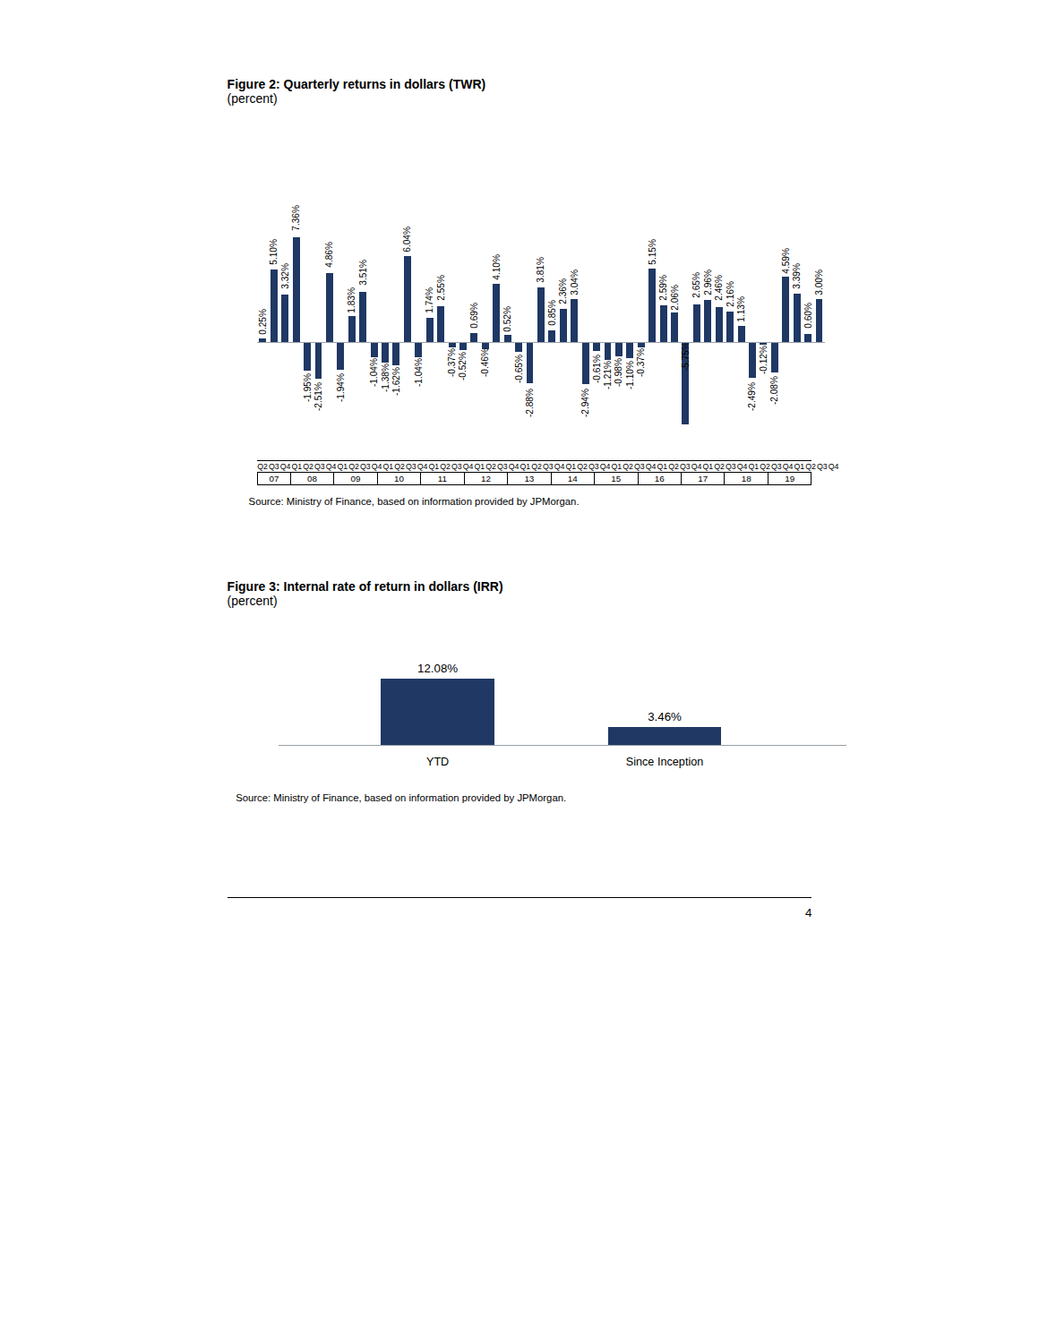Figure 2: Quarterly returns in dollars (TWR)
(percent)
0.25%
5.10%
3.32%
7.36%
-1.95%
-2.51%
4.86%
-1.94%
1.83%
3.51%
-1.04%
-1.38%
-1.62%
6.04%
-1.04%
1.74%
2.55%
-0.37%
-0.52%
0.69%
-0.46%
4.10%
0.52%
-0.65%
-2.88%
3.81%
0.85%
2.36%
3.04%
-2.94%
-0.61%
-1.21%
-0.98%
-1.10%
-0.37%
5.15%
2.59%
2.06%
-5.75%
2.65%
2.96%
2.46%
2.16%
1.13%
-2.49%
-0.12%
-2.08%
4.59%
3.39%
0.60%
3.00%
Q2
Q3
Q4
Q1
Q2
Q3
Q4
Q1
Q2
Q3
Q4
Q1
Q2
Q3
Q4
Q1
Q2
Q3
Q4
Q1
Q2
Q3
Q4
Q1
Q2
Q3
Q4
Q1
Q2
Q3
Q4
Q1
Q2
Q3
Q4
Q1
Q2
Q3
Q4
Q1
Q2
Q3
Q4
Q1
Q2
Q3
Q4
Q1
Q2
Q3
Q4
07
08
09
10
11
12
13
14
15
16
17
18
19
Source: Ministry of Finance, based on information provided by JPMorgan.
Figure 3: Internal rate of return in dollars (IRR)
(percent)
12.08%
3.46%
YTD Since Inception
Source: Ministry of Finance, based on information provided by JPMorgan.
4